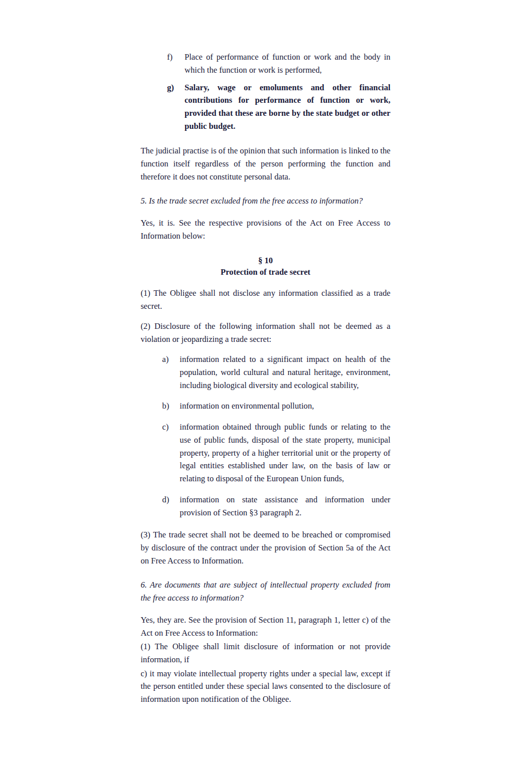f) Place of performance of function or work and the body in which the function or work is performed,
g) Salary, wage or emoluments and other financial contributions for performance of function or work, provided that these are borne by the state budget or other public budget.
The judicial practise is of the opinion that such information is linked to the function itself regardless of the person performing the function and therefore it does not constitute personal data.
5. Is the trade secret excluded from the free access to information?
Yes, it is. See the respective provisions of the Act on Free Access to Information below:
§ 10 Protection of trade secret
(1) The Obligee shall not disclose any information classified as a trade secret.
(2) Disclosure of the following information shall not be deemed as a violation or jeopardizing a trade secret:
a) information related to a significant impact on health of the population, world cultural and natural heritage, environment, including biological diversity and ecological stability,
b) information on environmental pollution,
c) information obtained through public funds or relating to the use of public funds, disposal of the state property, municipal property, property of a higher territorial unit or the property of legal entities established under law, on the basis of law or relating to disposal of the European Union funds,
d) information on state assistance and information under provision of Section §3 paragraph 2.
(3) The trade secret shall not be deemed to be breached or compromised by disclosure of the contract under the provision of Section 5a of the Act on Free Access to Information.
6. Are documents that are subject of intellectual property excluded from the free access to information?
Yes, they are. See the provision of Section 11, paragraph 1, letter c) of the Act on Free Access to Information:
(1) The Obligee shall limit disclosure of information or not provide information, if
c) it may violate intellectual property rights under a special law, except if the person entitled under these special laws consented to the disclosure of information upon notification of the Obligee.